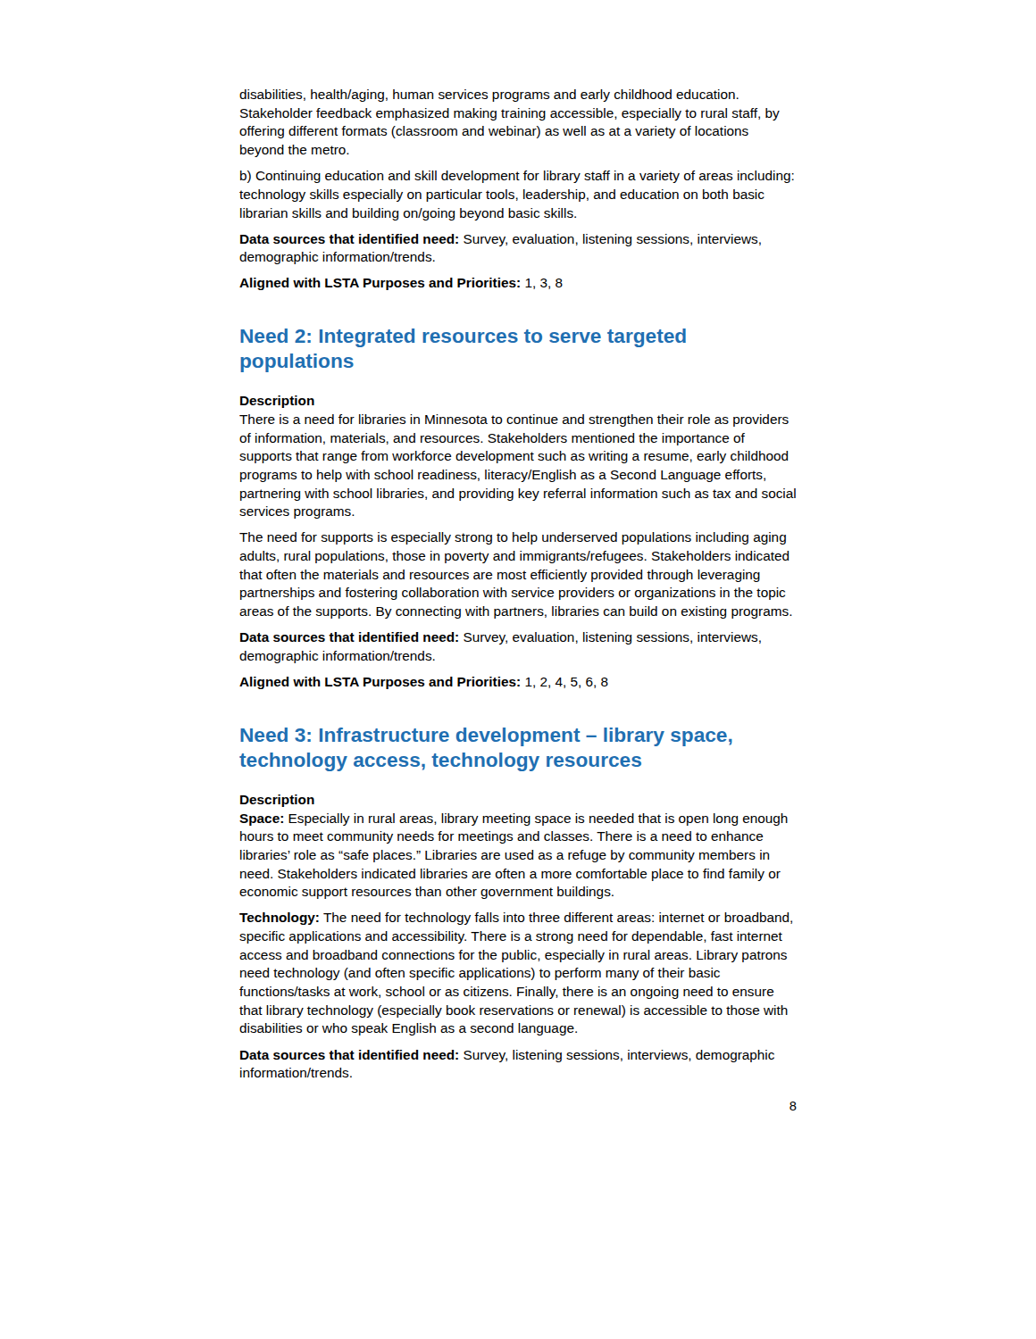disabilities, health/aging, human services programs and early childhood education. Stakeholder feedback emphasized making training accessible, especially to rural staff, by offering different formats (classroom and webinar) as well as at a variety of locations beyond the metro.
b) Continuing education and skill development for library staff in a variety of areas including: technology skills especially on particular tools, leadership, and education on both basic librarian skills and building on/going beyond basic skills.
Data sources that identified need: Survey, evaluation, listening sessions, interviews, demographic information/trends.
Aligned with LSTA Purposes and Priorities: 1, 3, 8
Need 2: Integrated resources to serve targeted populations
Description
There is a need for libraries in Minnesota to continue and strengthen their role as providers of information, materials, and resources. Stakeholders mentioned the importance of supports that range from workforce development such as writing a resume, early childhood programs to help with school readiness, literacy/English as a Second Language efforts, partnering with school libraries, and providing key referral information such as tax and social services programs.
The need for supports is especially strong to help underserved populations including aging adults, rural populations, those in poverty and immigrants/refugees. Stakeholders indicated that often the materials and resources are most efficiently provided through leveraging partnerships and fostering collaboration with service providers or organizations in the topic areas of the supports. By connecting with partners, libraries can build on existing programs.
Data sources that identified need: Survey, evaluation, listening sessions, interviews, demographic information/trends.
Aligned with LSTA Purposes and Priorities: 1, 2, 4, 5, 6, 8
Need 3: Infrastructure development – library space, technology access, technology resources
Description
Space: Especially in rural areas, library meeting space is needed that is open long enough hours to meet community needs for meetings and classes. There is a need to enhance libraries’ role as “safe places.” Libraries are used as a refuge by community members in need. Stakeholders indicated libraries are often a more comfortable place to find family or economic support resources than other government buildings.
Technology: The need for technology falls into three different areas: internet or broadband, specific applications and accessibility. There is a strong need for dependable, fast internet access and broadband connections for the public, especially in rural areas. Library patrons need technology (and often specific applications) to perform many of their basic functions/tasks at work, school or as citizens. Finally, there is an ongoing need to ensure that library technology (especially book reservations or renewal) is accessible to those with disabilities or who speak English as a second language.
Data sources that identified need: Survey, listening sessions, interviews, demographic information/trends.
8